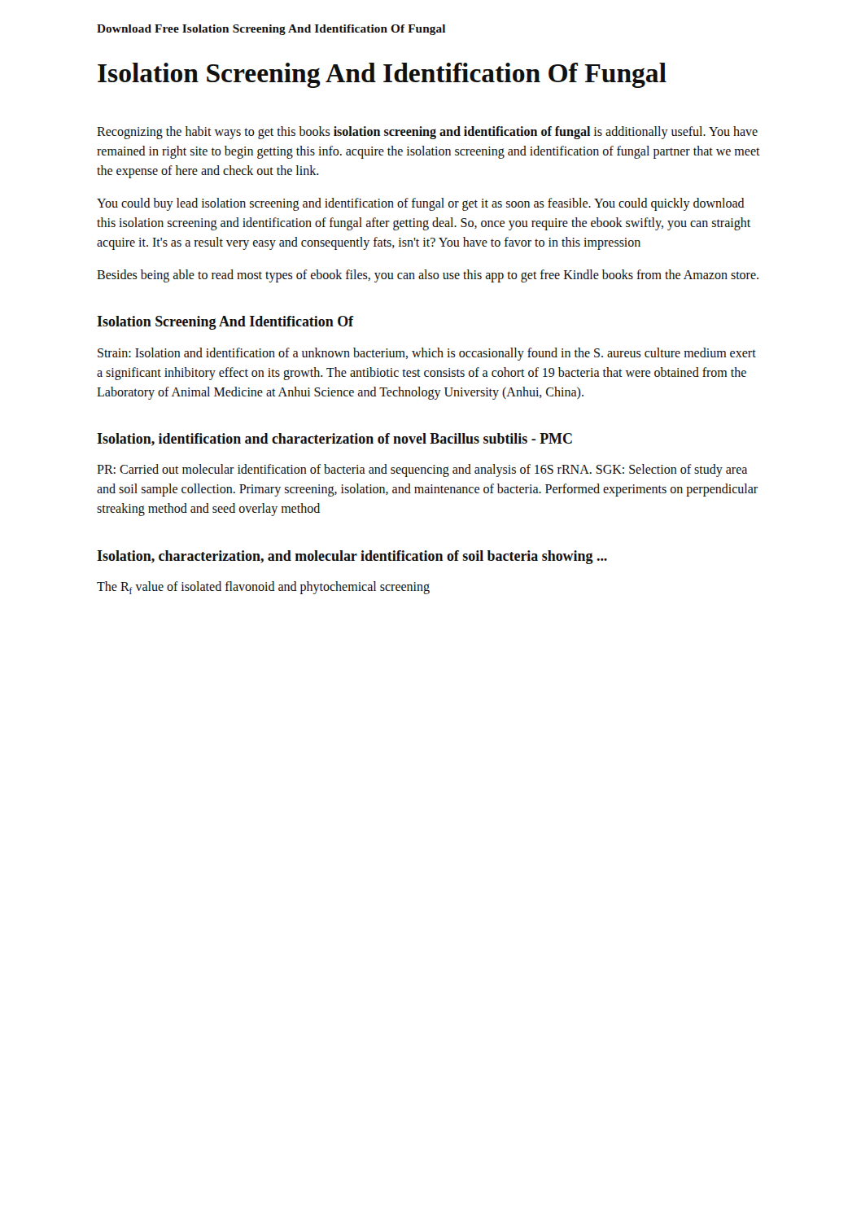Download Free Isolation Screening And Identification Of Fungal
Isolation Screening And Identification Of Fungal
Recognizing the habit ways to get this books isolation screening and identification of fungal is additionally useful. You have remained in right site to begin getting this info. acquire the isolation screening and identification of fungal partner that we meet the expense of here and check out the link.
You could buy lead isolation screening and identification of fungal or get it as soon as feasible. You could quickly download this isolation screening and identification of fungal after getting deal. So, once you require the ebook swiftly, you can straight acquire it. It's as a result very easy and consequently fats, isn't it? You have to favor to in this impression
Besides being able to read most types of ebook files, you can also use this app to get free Kindle books from the Amazon store.
Isolation Screening And Identification Of
Strain: Isolation and identification of a unknown bacterium, which is occasionally found in the S. aureus culture medium exert a significant inhibitory effect on its growth. The antibiotic test consists of a cohort of 19 bacteria that were obtained from the Laboratory of Animal Medicine at Anhui Science and Technology University (Anhui, China).
Isolation, identification and characterization of novel Bacillus subtilis - PMC
PR: Carried out molecular identification of bacteria and sequencing and analysis of 16S rRNA. SGK: Selection of study area and soil sample collection. Primary screening, isolation, and maintenance of bacteria. Performed experiments on perpendicular streaking method and seed overlay method
Isolation, characterization, and molecular identification of soil bacteria showing ...
The Rf value of isolated flavonoid and phytochemical screening